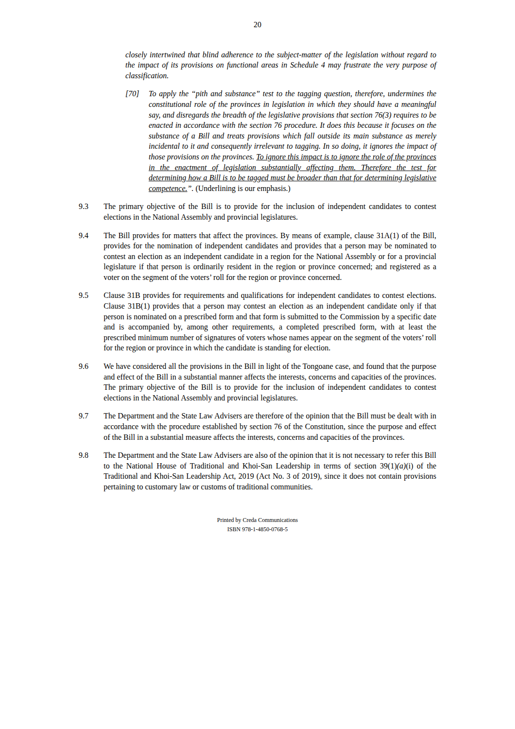20
closely intertwined that blind adherence to the subject-matter of the legislation without regard to the impact of its provisions on functional areas in Schedule 4 may frustrate the very purpose of classification.
[70] To apply the “pith and substance” test to the tagging question, therefore, undermines the constitutional role of the provinces in legislation in which they should have a meaningful say, and disregards the breadth of the legislative provisions that section 76(3) requires to be enacted in accordance with the section 76 procedure. It does this because it focuses on the substance of a Bill and treats provisions which fall outside its main substance as merely incidental to it and consequently irrelevant to tagging. In so doing, it ignores the impact of those provisions on the provinces. To ignore this impact is to ignore the role of the provinces in the enactment of legislation substantially affecting them. Therefore the test for determining how a Bill is to be tagged must be broader than that for determining legislative competence.”. (Underlining is our emphasis.)
9.3 The primary objective of the Bill is to provide for the inclusion of independent candidates to contest elections in the National Assembly and provincial legislatures.
9.4 The Bill provides for matters that affect the provinces. By means of example, clause 31A(1) of the Bill, provides for the nomination of independent candidates and provides that a person may be nominated to contest an election as an independent candidate in a region for the National Assembly or for a provincial legislature if that person is ordinarily resident in the region or province concerned; and registered as a voter on the segment of the voters’ roll for the region or province concerned.
9.5 Clause 31B provides for requirements and qualifications for independent candidates to contest elections. Clause 31B(1) provides that a person may contest an election as an independent candidate only if that person is nominated on a prescribed form and that form is submitted to the Commission by a specific date and is accompanied by, among other requirements, a completed prescribed form, with at least the prescribed minimum number of signatures of voters whose names appear on the segment of the voters’ roll for the region or province in which the candidate is standing for election.
9.6 We have considered all the provisions in the Bill in light of the Tongoane case, and found that the purpose and effect of the Bill in a substantial manner affects the interests, concerns and capacities of the provinces. The primary objective of the Bill is to provide for the inclusion of independent candidates to contest elections in the National Assembly and provincial legislatures.
9.7 The Department and the State Law Advisers are therefore of the opinion that the Bill must be dealt with in accordance with the procedure established by section 76 of the Constitution, since the purpose and effect of the Bill in a substantial measure affects the interests, concerns and capacities of the provinces.
9.8 The Department and the State Law Advisers are also of the opinion that it is not necessary to refer this Bill to the National House of Traditional and Khoi-San Leadership in terms of section 39(1)(a)(i) of the Traditional and Khoi-San Leadership Act, 2019 (Act No. 3 of 2019), since it does not contain provisions pertaining to customary law or customs of traditional communities.
Printed by Creda Communications
ISBN 978-1-4850-0768-5